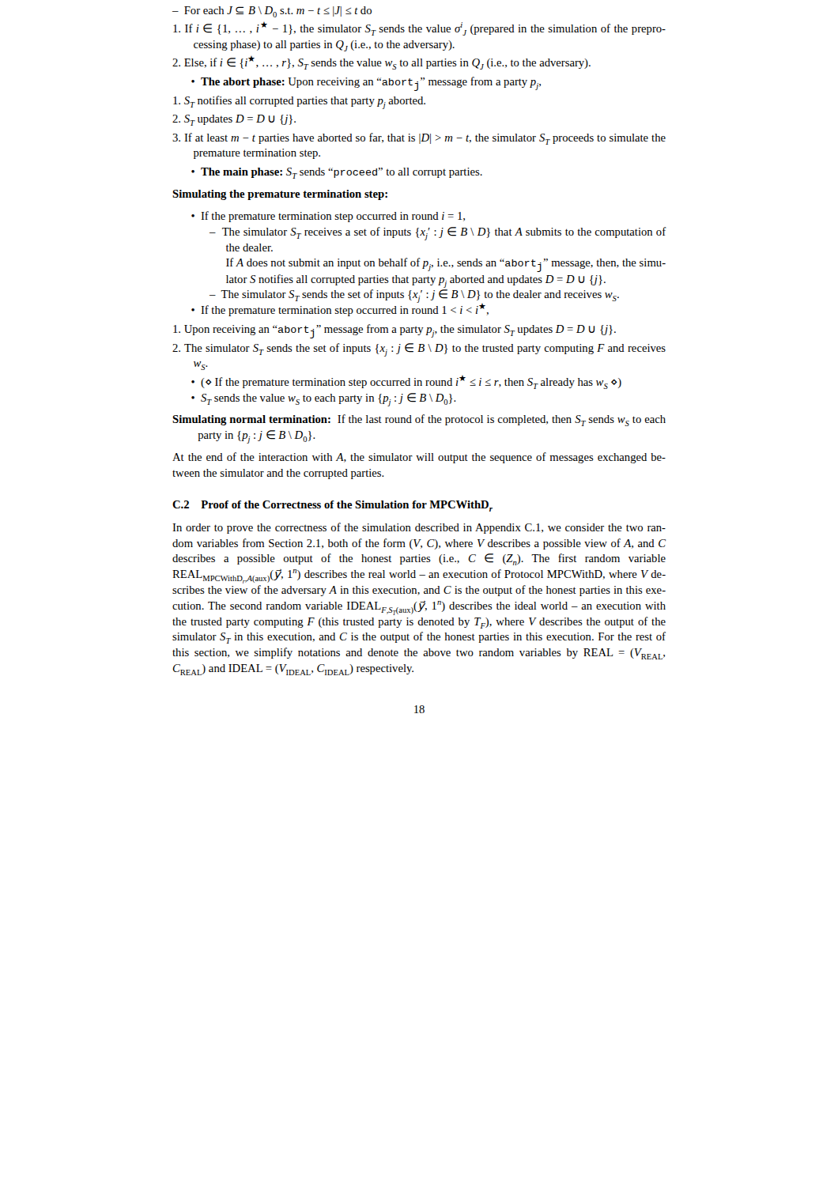For each J ⊆ B \ D0 s.t. m − t ≤ |J| ≤ t do
1. If i ∈ {1, … , i★ − 1}, the simulator ST sends the value σiJ (prepared in the simulation of the preprocessing phase) to all parties in QJ (i.e., to the adversary).
2. Else, if i ∈ {i★, … , r}, ST sends the value wS to all parties in QJ (i.e., to the adversary).
The abort phase: Upon receiving an “abortj” message from a party pj,
1. ST notifies all corrupted parties that party pj aborted.
2. ST updates D = D ∪ {j}.
3. If at least m − t parties have aborted so far, that is |D| > m − t, the simulator ST proceeds to simulate the premature termination step.
The main phase: ST sends “proceed” to all corrupt parties.
Simulating the premature termination step:
If the premature termination step occurred in round i = 1,
The simulator ST receives a set of inputs {xj′ : j ∈ B \ D} that A submits to the computation of the dealer.
If A does not submit an input on behalf of pj, i.e., sends an “abortj” message, then, the simulator S notifies all corrupted parties that party pj aborted and updates D = D ∪ {j}.
The simulator ST sends the set of inputs {xj′ : j ∈ B \ D} to the dealer and receives wS.
If the premature termination step occurred in round 1 < i < i★,
1. Upon receiving an “abortj” message from a party pj, the simulator ST updates D = D ∪ {j}.
2. The simulator ST sends the set of inputs {xj : j ∈ B \ D} to the trusted party computing F and receives wS.
(⋄ If the premature termination step occurred in round i★ ≤ i ≤ r, then ST already has wS ⋄)
ST sends the value wS to each party in {pj : j ∈ B \ D0}.
Simulating normal termination: If the last round of the protocol is completed, then ST sends wS to each party in {pj : j ∈ B \ D0}.
At the end of the interaction with A, the simulator will output the sequence of messages exchanged between the simulator and the corrupted parties.
C.2 Proof of the Correctness of the Simulation for MPCWithDr
In order to prove the correctness of the simulation described in Appendix C.1, we consider the two random variables from Section 2.1, both of the form (V, C), where V describes a possible view of A, and C describes a possible output of the honest parties (i.e., C ∈ (Zn). The first random variable REALMPCWithDr,A(aux)(y⃗, 1n) describes the real world – an execution of Protocol MPCWithD, where V describes the view of the adversary A in this execution, and C is the output of the honest parties in this execution. The second random variable IDEALF,ST(aux)(y⃗, 1n) describes the ideal world – an execution with the trusted party computing F (this trusted party is denoted by TF), where V describes the output of the simulator ST in this execution, and C is the output of the honest parties in this execution. For the rest of this section, we simplify notations and denote the above two random variables by REAL = (VREAL, CREAL) and IDEAL = (VIDEAL, CIDEAL) respectively.
18